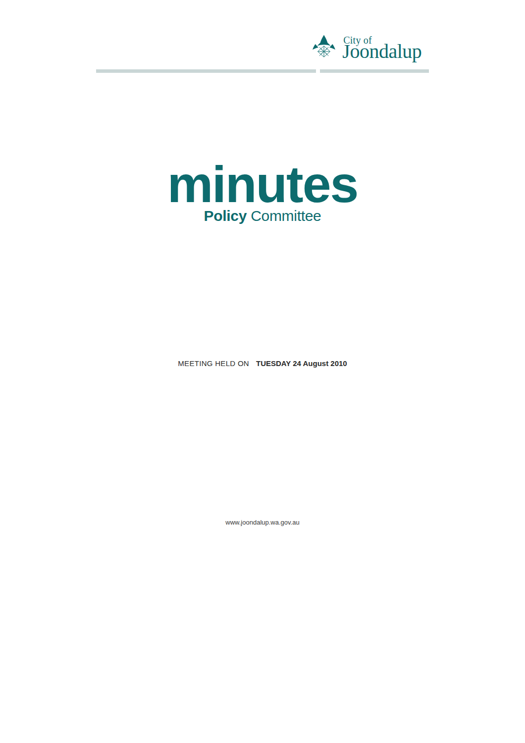City of Joondalup
minutes
Policy Committee
MEETING HELD ON TUESDAY 24 August 2010
www.joondalup.wa.gov.au